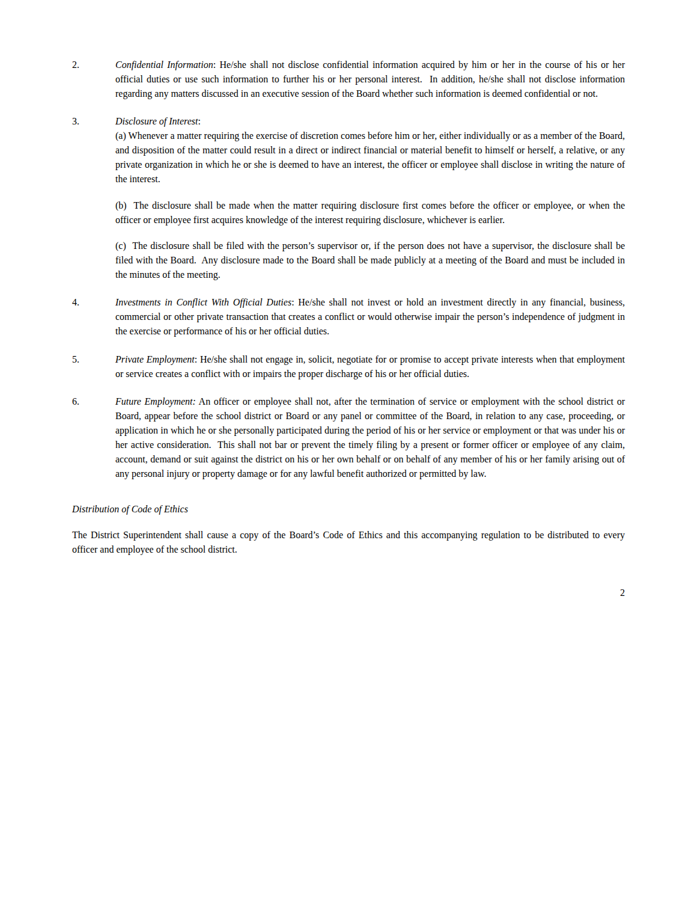2. Confidential Information: He/she shall not disclose confidential information acquired by him or her in the course of his or her official duties or use such information to further his or her personal interest. In addition, he/she shall not disclose information regarding any matters discussed in an executive session of the Board whether such information is deemed confidential or not.
3. Disclosure of Interest:
(a) Whenever a matter requiring the exercise of discretion comes before him or her, either individually or as a member of the Board, and disposition of the matter could result in a direct or indirect financial or material benefit to himself or herself, a relative, or any private organization in which he or she is deemed to have an interest, the officer or employee shall disclose in writing the nature of the interest.
(b) The disclosure shall be made when the matter requiring disclosure first comes before the officer or employee, or when the officer or employee first acquires knowledge of the interest requiring disclosure, whichever is earlier.
(c) The disclosure shall be filed with the person’s supervisor or, if the person does not have a supervisor, the disclosure shall be filed with the Board. Any disclosure made to the Board shall be made publicly at a meeting of the Board and must be included in the minutes of the meeting.
4. Investments in Conflict With Official Duties: He/she shall not invest or hold an investment directly in any financial, business, commercial or other private transaction that creates a conflict or would otherwise impair the person’s independence of judgment in the exercise or performance of his or her official duties.
5. Private Employment: He/she shall not engage in, solicit, negotiate for or promise to accept private interests when that employment or service creates a conflict with or impairs the proper discharge of his or her official duties.
6. Future Employment: An officer or employee shall not, after the termination of service or employment with the school district or Board, appear before the school district or Board or any panel or committee of the Board, in relation to any case, proceeding, or application in which he or she personally participated during the period of his or her service or employment or that was under his or her active consideration. This shall not bar or prevent the timely filing by a present or former officer or employee of any claim, account, demand or suit against the district on his or her own behalf or on behalf of any member of his or her family arising out of any personal injury or property damage or for any lawful benefit authorized or permitted by law.
Distribution of Code of Ethics
The District Superintendent shall cause a copy of the Board’s Code of Ethics and this accompanying regulation to be distributed to every officer and employee of the school district.
2